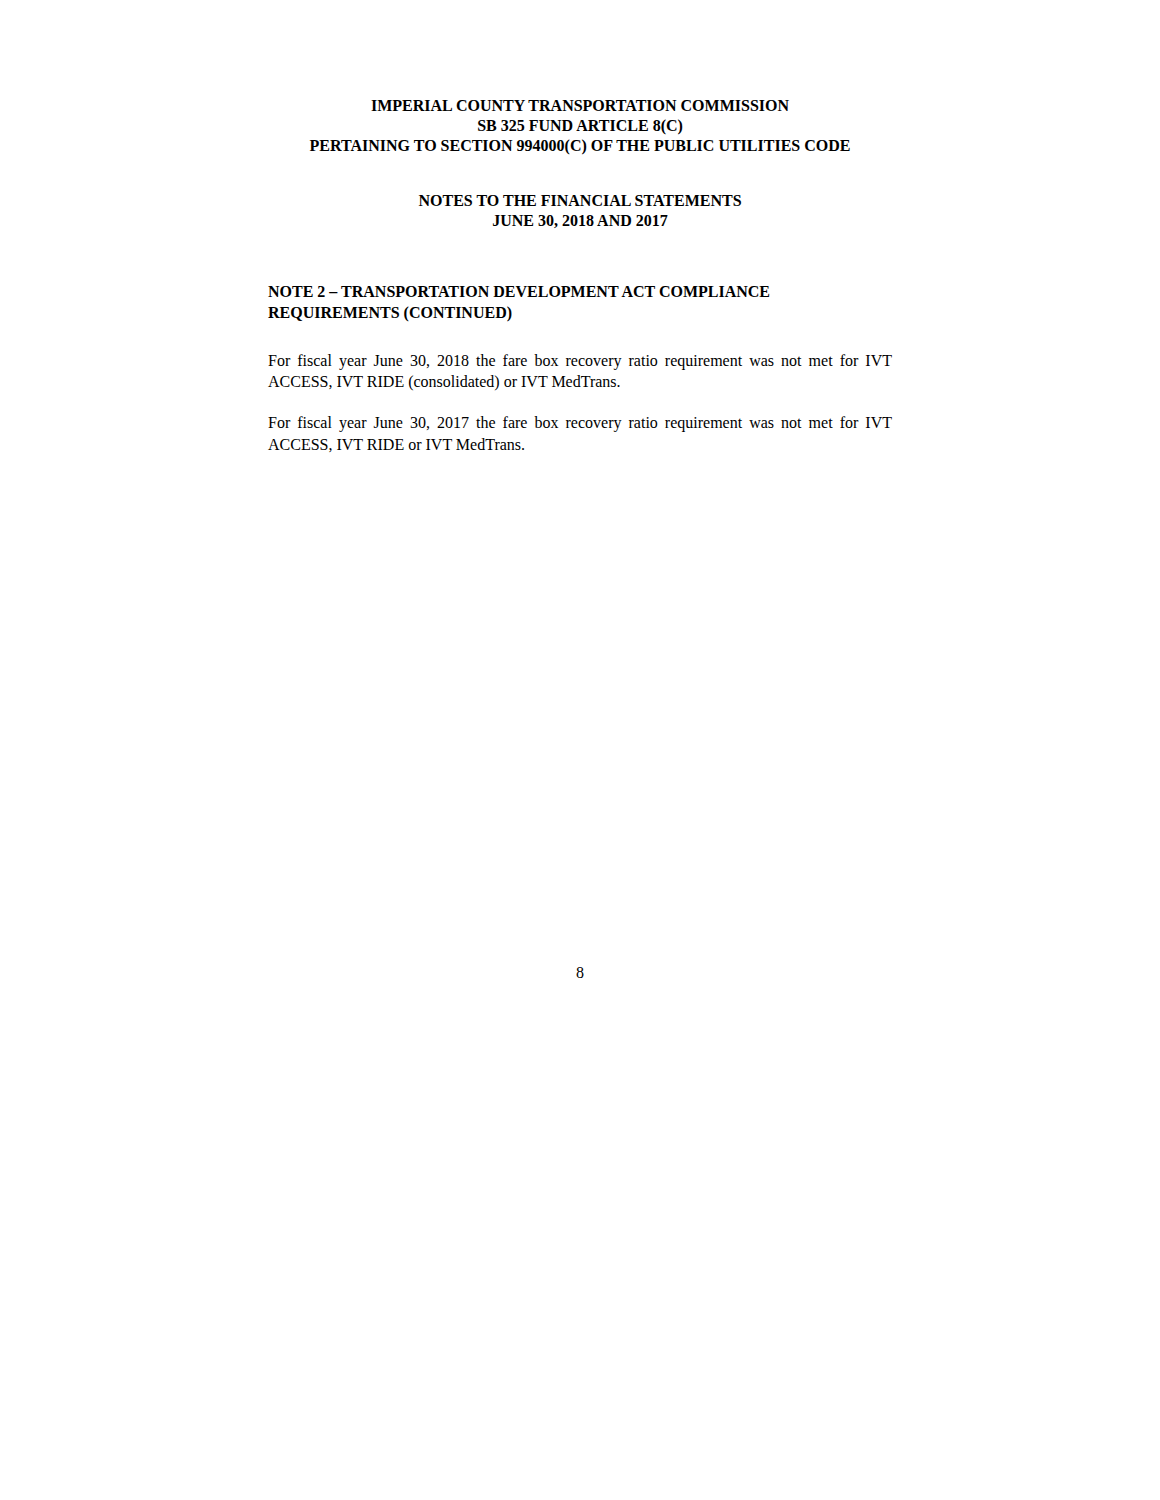Imperial County Transportation Commission
SB 325 Fund Article 8(C)
Pertaining to Section 994000(C) of the Public Utilities Code
Notes to the Financial Statements
June 30, 2018 and 2017
Note 2 – Transportation Development Act Compliance Requirements (Continued)
For fiscal year June 30, 2018 the fare box recovery ratio requirement was not met for IVT ACCESS, IVT RIDE (consolidated) or IVT MedTrans.
For fiscal year June 30, 2017 the fare box recovery ratio requirement was not met for IVT ACCESS, IVT RIDE or IVT MedTrans.
8